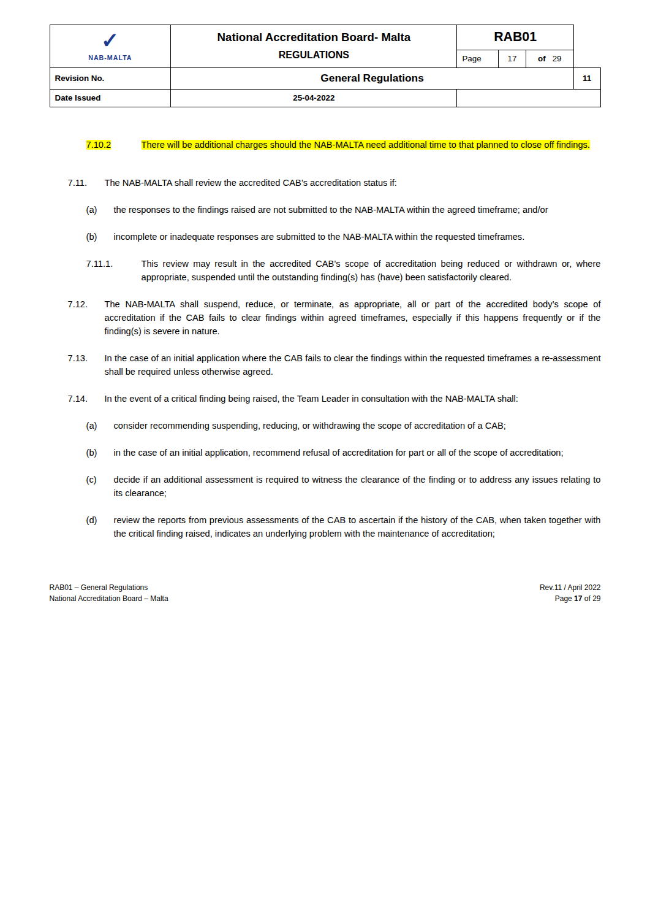| ✓ NAB-MALTA | National Accreditation Board- Malta REGULATIONS | RAB01 |
| Page | 17 | of 29 |
| General Regulations |
| Revision No. | 11 |
| Date Issued | 25-04-2022 | |
7.10.2
There will be additional charges should the NAB-MALTA need additional time to that planned to close off findings.
7.11.
The NAB-MALTA shall review the accredited CAB’s accreditation status if:
(a)
the responses to the findings raised are not submitted to the NAB-MALTA within the agreed timeframe; and/or
(b)
incomplete or inadequate responses are submitted to the NAB-MALTA within the requested timeframes.
7.11.1.
This review may result in the accredited CAB’s scope of accreditation being reduced or withdrawn or, where appropriate, suspended until the outstanding finding(s) has (have) been satisfactorily cleared.
7.12.
The NAB-MALTA shall suspend, reduce, or terminate, as appropriate, all or part of the accredited body’s scope of accreditation if the CAB fails to clear findings within agreed timeframes, especially if this happens frequently or if the finding(s) is severe in nature.
7.13.
In the case of an initial application where the CAB fails to clear the findings within the requested timeframes a re-assessment shall be required unless otherwise agreed.
7.14.
In the event of a critical finding being raised, the Team Leader in consultation with the NAB-MALTA shall:
(a)
consider recommending suspending, reducing, or withdrawing the scope of accreditation of a CAB;
(b)
in the case of an initial application, recommend refusal of accreditation for part or all of the scope of accreditation;
(c)
decide if an additional assessment is required to witness the clearance of the finding or to address any issues relating to its clearance;
(d)
review the reports from previous assessments of the CAB to ascertain if the history of the CAB, when taken together with the critical finding raised, indicates an underlying problem with the maintenance of accreditation;
RAB01 – General Regulations
National Accreditation Board – Malta
Rev.11 / April 2022
Page 17 of 29